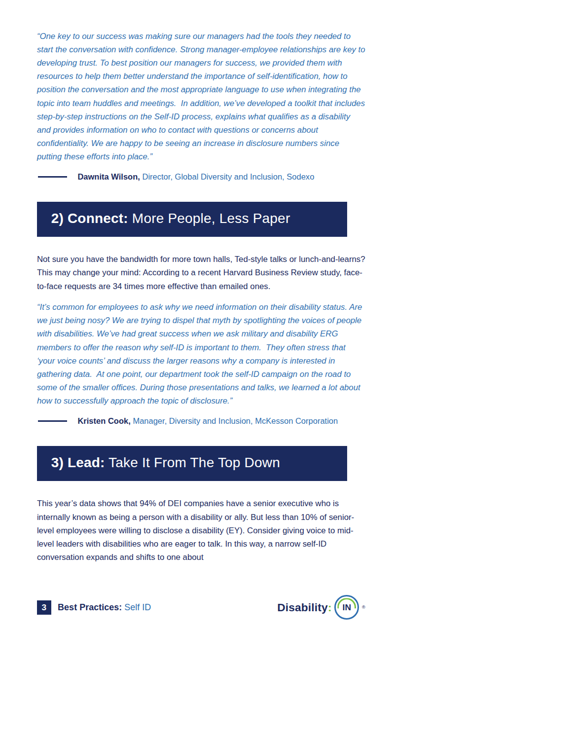“One key to our success was making sure our managers had the tools they needed to start the conversation with confidence. Strong manager-employee relationships are key to developing trust. To best position our managers for success, we provided them with resources to help them better understand the importance of self-identification, how to position the conversation and the most appropriate language to use when integrating the topic into team huddles and meetings. In addition, we’ve developed a toolkit that includes step-by-step instructions on the Self-ID process, explains what qualifies as a disability and provides information on who to contact with questions or concerns about confidentiality. We are happy to be seeing an increase in disclosure numbers since putting these efforts into place.”
Dawnita Wilson, Director, Global Diversity and Inclusion, Sodexo
2) Connect: More People, Less Paper
Not sure you have the bandwidth for more town halls, Ted-style talks or lunch-and-learns? This may change your mind: According to a recent Harvard Business Review study, face-to-face requests are 34 times more effective than emailed ones.
“It’s common for employees to ask why we need information on their disability status. Are we just being nosy? We are trying to dispel that myth by spotlighting the voices of people with disabilities. We’ve had great success when we ask military and disability ERG members to offer the reason why self-ID is important to them. They often stress that ‘your voice counts’ and discuss the larger reasons why a company is interested in gathering data. At one point, our department took the self-ID campaign on the road to some of the smaller offices. During those presentations and talks, we learned a lot about how to successfully approach the topic of disclosure.”
Kristen Cook, Manager, Diversity and Inclusion, McKesson Corporation
3) Lead: Take It From The Top Down
This year’s data shows that 94% of DEI companies have a senior executive who is internally known as being a person with a disability or ally. But less than 10% of senior-level employees were willing to disclose a disability (EY). Consider giving voice to mid-level leaders with disabilities who are eager to talk. In this way, a narrow self-ID conversation expands and shifts to one about
3
Best Practices: Self ID
Disability: IN ®